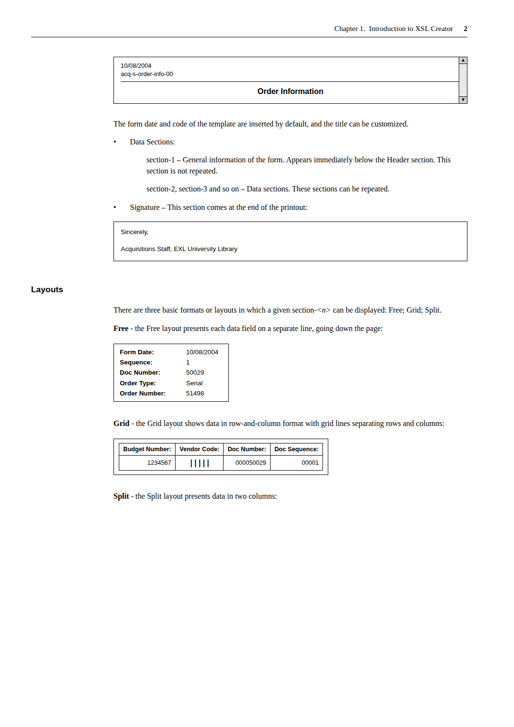Chapter 1. Introduction to XSL Creator 2
▲
▼
10/08/2004
acq-s-order-info-00
Order Information
The form date and code of the template are inserted by default, and the title can be customized.
Data Sections:
section-1 – General information of the form. Appears immediately below the Header section. This section is not repeated.
section-2, section-3 and so on – Data sections. These sections can be repeated.
Signature – This section comes at the end of the printout:
Sincerely,
Acquisitions Staff, EXL University Library
Layouts
There are three basic formats or layouts in which a given section-<n> can be displayed: Free; Grid; Split.
Free - the Free layout presents each data field on a separate line, going down the page:
| Form Date: | 10/08/2004 |
| Sequence: | 1 |
| Doc Number: | 50029 |
| Order Type: | Serial |
| Order Number: | 51498 |
Grid - the Grid layout shows data in row-and-column format with grid lines separating rows and columns:
| Budget Number: | Vendor Code: | Doc Number: | Doc Sequence: |
| --- | --- | --- | --- |
| 1234567 | ///// | 000050029 | 00001 |
Split - the Split layout presents data in two columns: